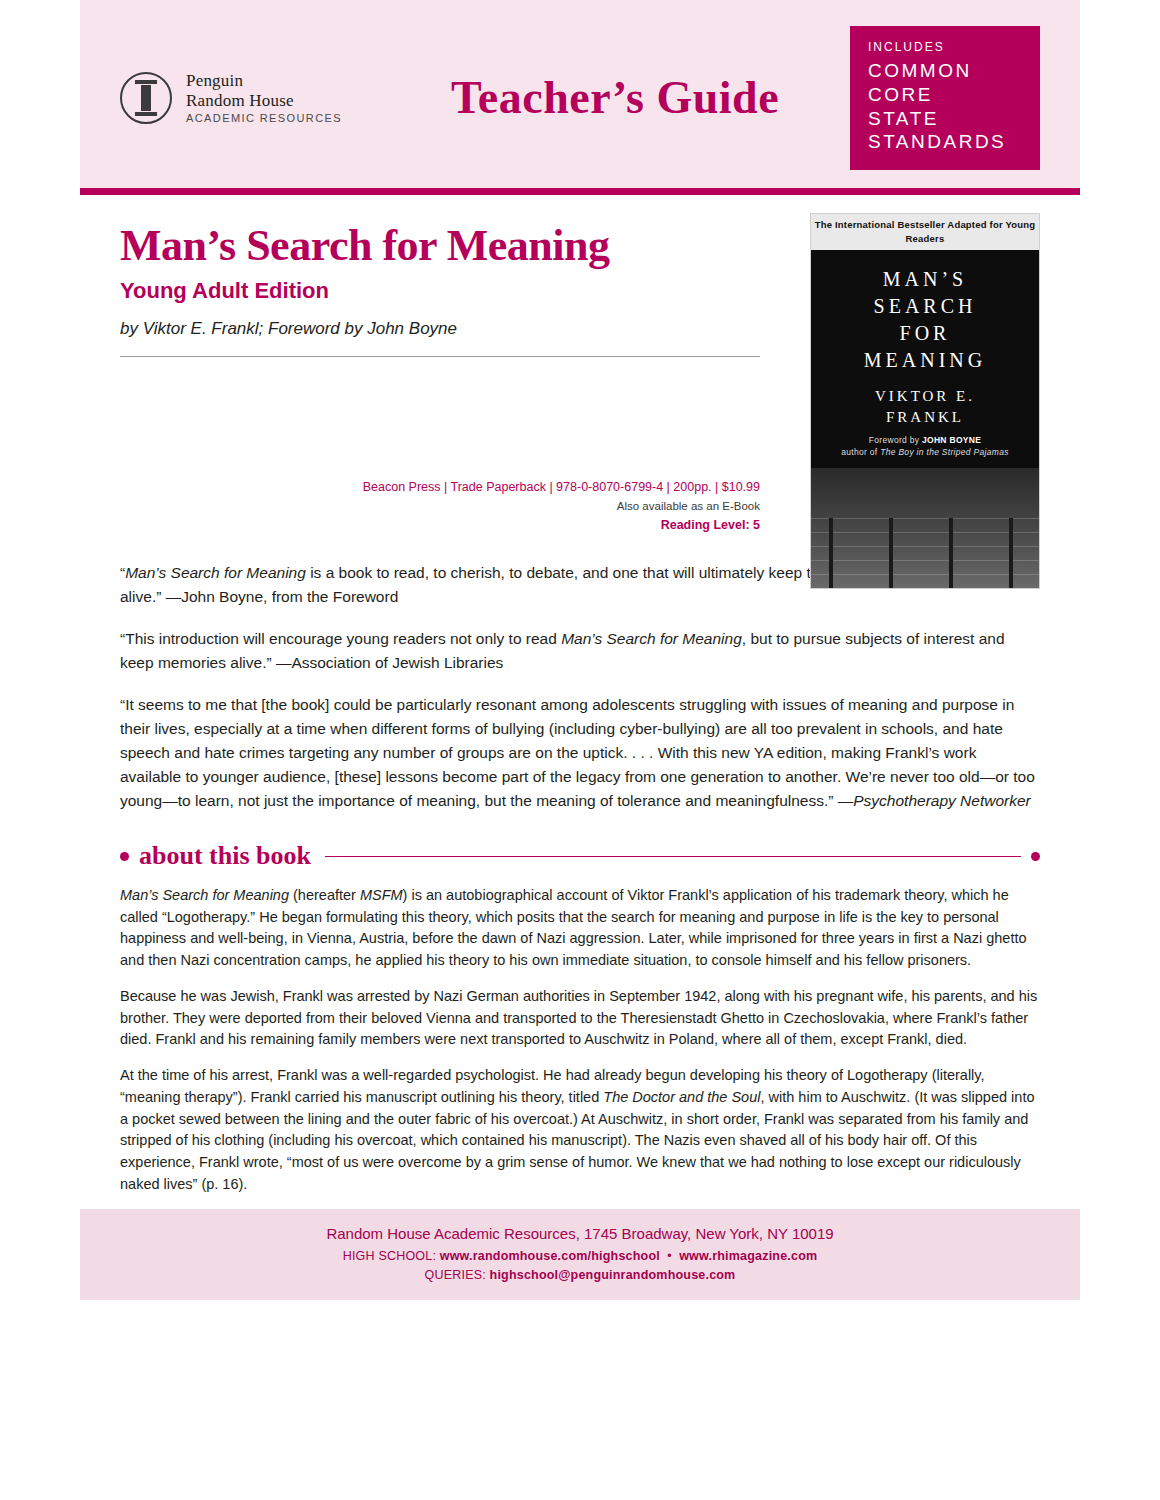Penguin
Random House
ACADEMIC RESOURCES
Teacher’s Guide
INCLUDES
COMMON
CORE
STATE
STANDARDS
The International Bestseller Adapted for Young Readers
MAN’S
SEARCH
FOR
MEANING
VIKTOR E.
FRANKL
Foreword by JOHN BOYNE
author of The Boy in the Striped Pajamas
Man’s Search for Meaning
Young Adult Edition
by Viktor E. Frankl; Foreword by John Boyne
Beacon Press | Trade Paperback | 978-0-8070-6799-4 | 200pp. | $10.99
Also available as an E-Book
Reading Level: 5
“Man’s Search for Meaning is a book to read, to cherish, to debate, and one that will ultimately keep the memories of the victims alive.” —John Boyne, from the Foreword
“This introduction will encourage young readers not only to read Man’s Search for Meaning, but to pursue subjects of interest and keep memories alive.” —Association of Jewish Libraries
“It seems to me that [the book] could be particularly resonant among adolescents struggling with issues of meaning and purpose in their lives, especially at a time when different forms of bullying (including cyber-bullying) are all too prevalent in schools, and hate speech and hate crimes targeting any number of groups are on the uptick. . . . With this new YA edition, making Frankl’s work available to younger audience, [these] lessons become part of the legacy from one generation to another. We’re never too old—or too young—to learn, not just the importance of meaning, but the meaning of tolerance and meaningfulness.” —Psychotherapy Networker
about this book
Man’s Search for Meaning (hereafter MSFM) is an autobiographical account of Viktor Frankl’s application of his trademark theory, which he called “Logotherapy.” He began formulating this theory, which posits that the search for meaning and purpose in life is the key to personal happiness and well-being, in Vienna, Austria, before the dawn of Nazi aggression. Later, while imprisoned for three years in first a Nazi ghetto and then Nazi concentration camps, he applied his theory to his own immediate situation, to console himself and his fellow prisoners.
Because he was Jewish, Frankl was arrested by Nazi German authorities in September 1942, along with his pregnant wife, his parents, and his brother. They were deported from their beloved Vienna and transported to the Theresienstadt Ghetto in Czechoslovakia, where Frankl’s father died. Frankl and his remaining family members were next transported to Auschwitz in Poland, where all of them, except Frankl, died.
At the time of his arrest, Frankl was a well-regarded psychologist. He had already begun developing his theory of Logotherapy (literally, “meaning therapy”). Frankl carried his manuscript outlining his theory, titled The Doctor and the Soul, with him to Auschwitz. (It was slipped into a pocket sewed between the lining and the outer fabric of his overcoat.) At Auschwitz, in short order, Frankl was separated from his family and stripped of his clothing (including his overcoat, which contained his manuscript). The Nazis even shaved all of his body hair off. Of this experience, Frankl wrote, “most of us were overcome by a grim sense of humor. We knew that we had nothing to lose except our ridiculously naked lives” (p. 16).
Random House Academic Resources, 1745 Broadway, New York, NY 10019
HIGH SCHOOL: www.randomhouse.com/highschool • www.rhimagazine.com
QUERIES: highschool@penguinrandomhouse.com